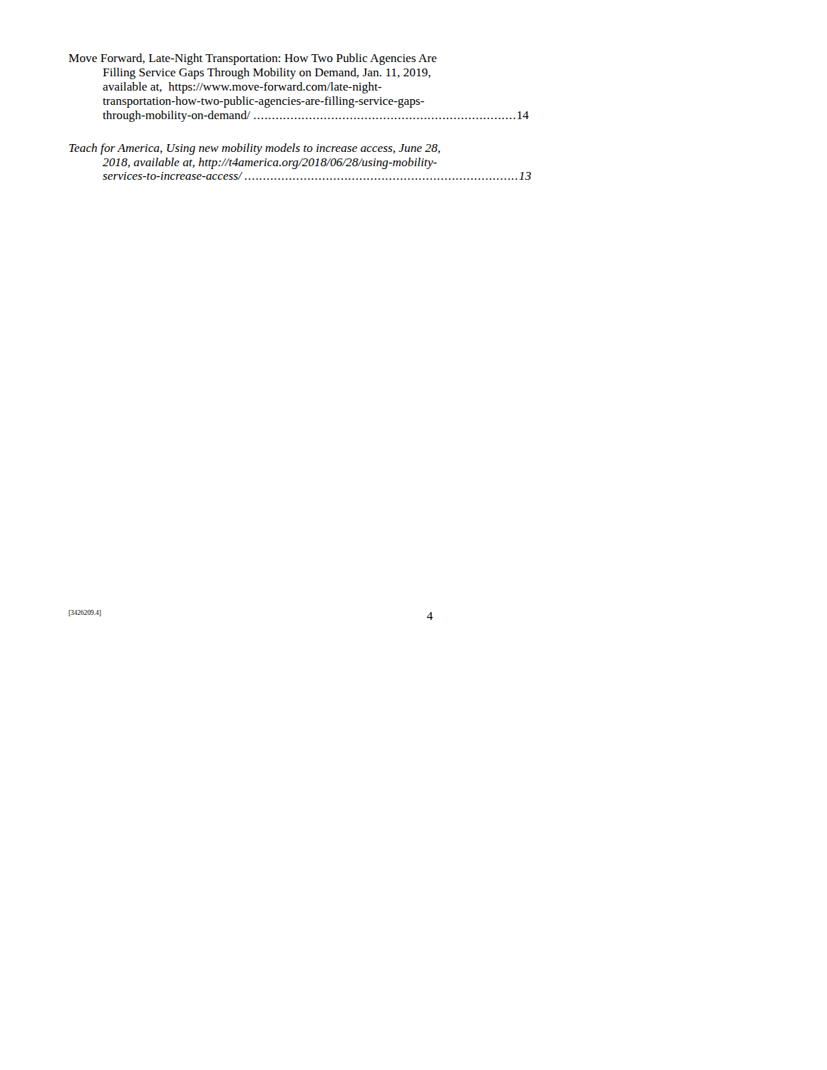Move Forward, Late-Night Transportation: How Two Public Agencies Are Filling Service Gaps Through Mobility on Demand, Jan. 11, 2019, available at, https://www.move-forward.com/late-night- transportation-how-two-public-agencies-are-filling-service-gaps- through-mobility-on-demand/ ....................................................................... 14
Teach for America, Using new mobility models to increase access, June 28, 2018, available at, http://t4america.org/2018/06/28/using-mobility- services-to-increase-access/ .......................................................................... 13
[3426209.4]
4